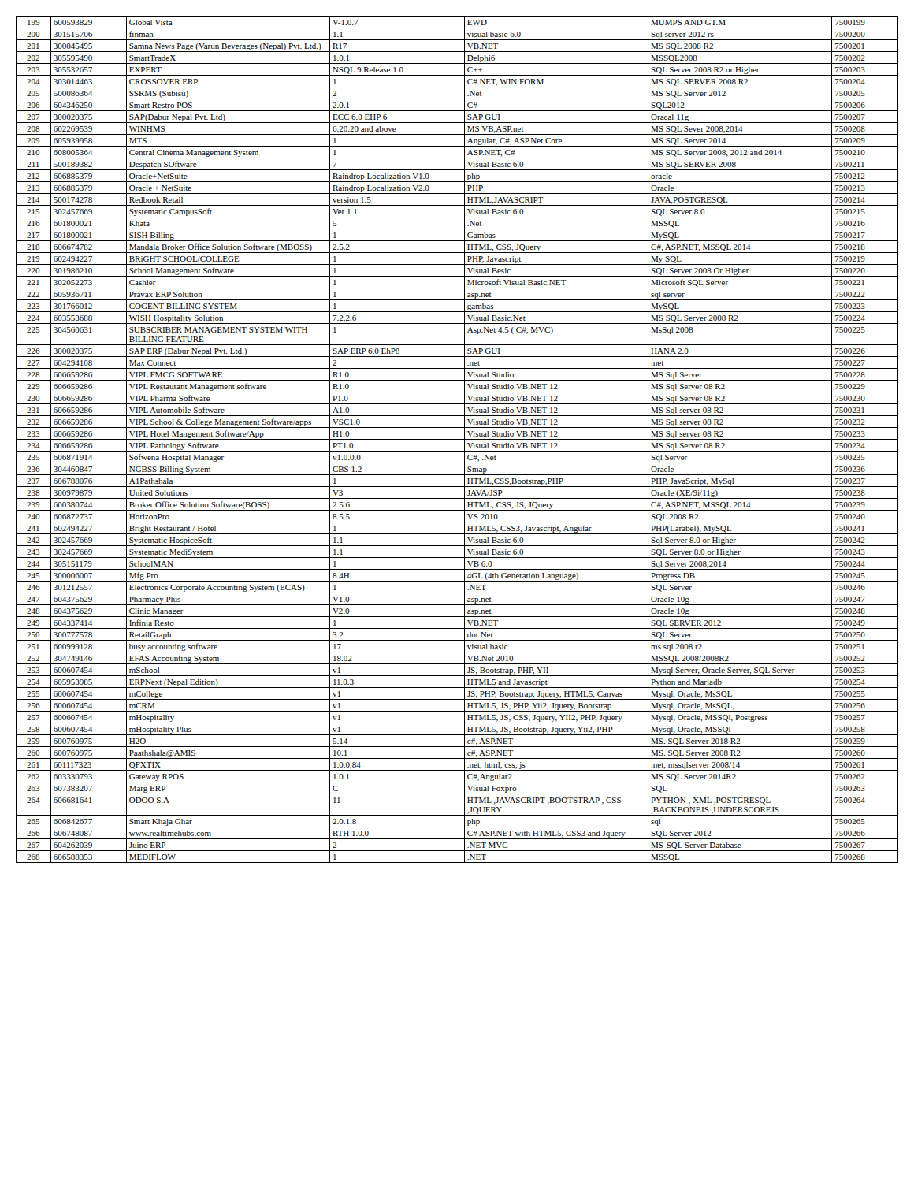| 199 | 600593829 | Global Vista | V-1.0.7 | EWD | MUMPS AND GT.M | 7500199 |
| 200 | 301515706 | finman | 1.1 | visual basic 6.0 | Sql server 2012 rs | 7500200 |
| 201 | 300045495 | Samna News Page (Varun Beverages (Nepal) Pvt. Ltd.) | R17 | VB.NET | MS SQL 2008 R2 | 7500201 |
| 202 | 305595490 | SmartTradeX | 1.0.1 | Delphi6 | MSSQL2008 | 7500202 |
| 203 | 305532657 | EXPERT | NSQL 9 Release 1.0 | C++ | SQL Server 2008 R2 or Higher | 7500203 |
| 204 | 303014463 | CROSSOVER ERP | 1 | C#.NET, WIN FORM | MS SQL SERVER 2008 R2 | 7500204 |
| 205 | 500086364 | SSRMS (Subisu) | 2 | .Net | MS SQL Server 2012 | 7500205 |
| 206 | 604346250 | Smart Restro POS | 2.0.1 | C# | SQL2012 | 7500206 |
| 207 | 300020375 | SAP(Dabur Nepal Pvt. Ltd) | ECC 6.0 EHP 6 | SAP GUI | Oracal 11g | 7500207 |
| 208 | 602269539 | WINHMS | 6.20.20 and above | MS VB,ASP.net | MS SQL Sever 2008,2014 | 7500208 |
| 209 | 605939958 | MTS | 1 | Angular, C#, ASP.Net Core | MS SQL Server 2014 | 7500209 |
| 210 | 608005364 | Central Cinema Management System | 1 | ASP.NET, C# | MS SQL Server 2008, 2012 and 2014 | 7500210 |
| 211 | 500189382 | Despatch SOftware | 7 | Visual Basic 6.0 | MS SQL SERVER 2008 | 7500211 |
| 212 | 606885379 | Oracle+NetSuite | Raindrop Localization V1.0 | php | oracle | 7500212 |
| 213 | 606885379 | Oracle + NetSuite | Raindrop Localization V2.0 | PHP | Oracle | 7500213 |
| 214 | 500174278 | Redbook Retail | version 1.5 | HTML,JAVASCRIPT | JAVA,POSTGRESQL | 7500214 |
| 215 | 302457669 | Systematic CampusSoft | Ver 1.1 | Visual Basic 6.0 | SQL Server 8.0 | 7500215 |
| 216 | 601800021 | Khata | 5 | .Net | MSSQL | 7500216 |
| 217 | 601800021 | SISH Billing | 1 | Gambas | MySQL | 7500217 |
| 218 | 606674782 | Mandala Broker Office Solution Software (MBOSS) | 2.5.2 | HTML, CSS, JQuery | C#, ASP.NET, MSSQL 2014 | 7500218 |
| 219 | 602494227 | BRiGHT SCHOOL/COLLEGE | 1 | PHP, Javascript | My SQL | 7500219 |
| 220 | 301986210 | School Management Software | 1 | Visual Besic | SQL Server 2008 Or Higher | 7500220 |
| 221 | 302052273 | Cashier | 1 | Microsoft Visual Basic.NET | Microsoft SQL Server | 7500221 |
| 222 | 605936711 | Pravax ERP Solution | 1 | asp.net | sql server | 7500222 |
| 223 | 301766012 | COGENT BILLING SYSTEM | 1 | gambas | MySQL | 7500223 |
| 224 | 603553688 | WISH Hospitality Solution | 7.2.2.6 | Visual Basic.Net | MS SQL Server 2008 R2 | 7500224 |
| 225 | 304560631 | SUBSCRIBER MANAGEMENT SYSTEM WITH BILLING FEATURE | 1 | Asp.Net 4.5 ( C#, MVC) | MsSql 2008 | 7500225 |
| 226 | 300020375 | SAP ERP (Dabur Nepal Pvt. Ltd.) | SAP ERP 6.0 EhP8 | SAP GUI | HANA 2.0 | 7500226 |
| 227 | 604294108 | Max Connect | 2 | .net | .net | 7500227 |
| 228 | 606659286 | VIPL FMCG SOFTWARE | R1.0 | Visual Studio | MS Sql Server | 7500228 |
| 229 | 606659286 | VIPL Restaurant Management software | R1.0 | Visual Studio VB.NET 12 | MS Sql Server 08 R2 | 7500229 |
| 230 | 606659286 | VIPL Pharma Software | P1.0 | Visual Studio VB.NET 12 | MS Sql Server 08 R2 | 7500230 |
| 231 | 606659286 | VIPL Automobile Software | A1.0 | Visual Studio VB.NET 12 | MS Sql server 08 R2 | 7500231 |
| 232 | 606659286 | VIPL School & College Management Software/apps | VSC1.0 | Visual Studio VB,NET 12 | MS Sql server 08 R2 | 7500232 |
| 233 | 606659286 | VIPL Hotel Mangement Software/App | H1.0 | Visual Studio VB.NET 12 | MS Sql server 08 R2 | 7500233 |
| 234 | 606659286 | VIPL Pathology Software | PT1.0 | Visual Studio VB.NET 12 | MS Sql Server 08 R2 | 7500234 |
| 235 | 606871914 | Sofwena Hospital Manager | v1.0.0.0 | C#, .Net | Sql Server | 7500235 |
| 236 | 304460847 | NGBSS Billing System | CBS 1.2 | Smap | Oracle | 7500236 |
| 237 | 606788076 | A1Pathshala | 1 | HTML,CSS,Bootstrap,PHP | PHP, JavaScript, MySql | 7500237 |
| 238 | 300979879 | United Solutions | V3 | JAVA/JSP | Oracle (XE/9i/11g) | 7500238 |
| 239 | 600380744 | Broker Office Solution Software(BOSS) | 2.5.6 | HTML, CSS, JS, JQuery | C#, ASP.NET, MSSQL 2014 | 7500239 |
| 240 | 606872737 | HorizonPro | 8.5.5 | VS 2010 | SQL 2008 R2 | 7500240 |
| 241 | 602494227 | Bright Restaurant / Hotel | 1 | HTML5, CSS3, Javascript, Angular | PHP(Larabel), MySQL | 7500241 |
| 242 | 302457669 | Systematic HospiceSoft | 1.1 | Visual Basic 6.0 | Sql Server 8.0 or Higher | 7500242 |
| 243 | 302457669 | Systematic MediSystem | 1.1 | Visual Basic 6.0 | SQL Server 8.0 or Higher | 7500243 |
| 244 | 305151179 | SchoolMAN | 1 | VB 6.0 | Sql Server 2008,2014 | 7500244 |
| 245 | 300006007 | Mfg Pro | 8.4H | 4GL (4th Generation Language) | Progress DB | 7500245 |
| 246 | 301212557 | Electronics Corporate Accounting System (ECAS) | 1 | .NET | SQL Server | 7500246 |
| 247 | 604375629 | Pharmacy Plus | V1.0 | asp.net | Oracle 10g | 7500247 |
| 248 | 604375629 | Clinic Manager | V2.0 | asp.net | Oracle 10g | 7500248 |
| 249 | 604337414 | Infinia Resto | 1 | VB.NET | SQL SERVER 2012 | 7500249 |
| 250 | 300777578 | RetailGraph | 3.2 | dot Net | SQL Server | 7500250 |
| 251 | 600999128 | busy accounting software | 17 | visual basic | ms sql 2008 r2 | 7500251 |
| 252 | 304749146 | EFAS Accounting System | 18.02 | VB.Net 2010 | MSSQL 2008/2008R2 | 7500252 |
| 253 | 600607454 | mSchool | v1 | JS, Bootstrap, PHP, YII | Mysql Server, Oracle Server, SQL Server | 7500253 |
| 254 | 605953985 | ERPNext (Nepal Edition) | 11.0.3 | HTML5 and Javascript | Python and Mariadb | 7500254 |
| 255 | 600607454 | mCollege | v1 | JS, PHP, Bootstrap, Jquery, HTML5, Canvas | Mysql, Oracle, MsSQL | 7500255 |
| 256 | 600607454 | mCRM | v1 | HTML5, JS, PHP, Yii2, Jquery, Bootstrap | Mysql, Oracle, MsSQL, | 7500256 |
| 257 | 600607454 | mHospitality | v1 | HTML5, JS, CSS, Jquery, YII2, PHP, Jquery | Mysql, Oracle, MSSQl, Postgress | 7500257 |
| 258 | 600607454 | mHospitality Plus | v1 | HTML5, JS, Bootstrap, Jquery, Yii2, PHP | Mysql, Oracle, MSSQl | 7500258 |
| 259 | 600760975 | H2O | 5.14 | c#, ASP.NET | MS. SQL Server 2018 R2 | 7500259 |
| 260 | 600760975 | Paathshala@AMIS | 10.1 | c#, ASP.NET | MS. SQL Server 2008 R2 | 7500260 |
| 261 | 601117323 | QFXTIX | 1.0.0.84 | .net, html, css, js | .net, mssqlserver 2008/14 | 7500261 |
| 262 | 603330793 | Gateway RPOS | 1.0.1 | C#,Angular2 | MS SQL Server 2014R2 | 7500262 |
| 263 | 607383207 | Marg ERP | C | Visual Foxpro | SQL | 7500263 |
| 264 | 606681641 | ODOO S.A | 11 | HTML ,JAVASCRIPT ,BOOTSTRAP , CSS ,JQUERY | PYTHON , XML ,POSTGRESQL ,BACKBONEJS ,UNDERSCOREJS | 7500264 |
| 265 | 606842677 | Smart Khaja Ghar | 2.0.1.8 | php | sql | 7500265 |
| 266 | 606748087 | www.realtimehubs.com | RTH 1.0.0 | C# ASP.NET with HTML5, CSS3 and Jquery | SQL Server 2012 | 7500266 |
| 267 | 604262039 | Juino ERP | 2 | .NET MVC | MS-SQL Server Database | 7500267 |
| 268 | 606588353 | MEDIFLOW | 1 | .NET | MSSQL | 7500268 |